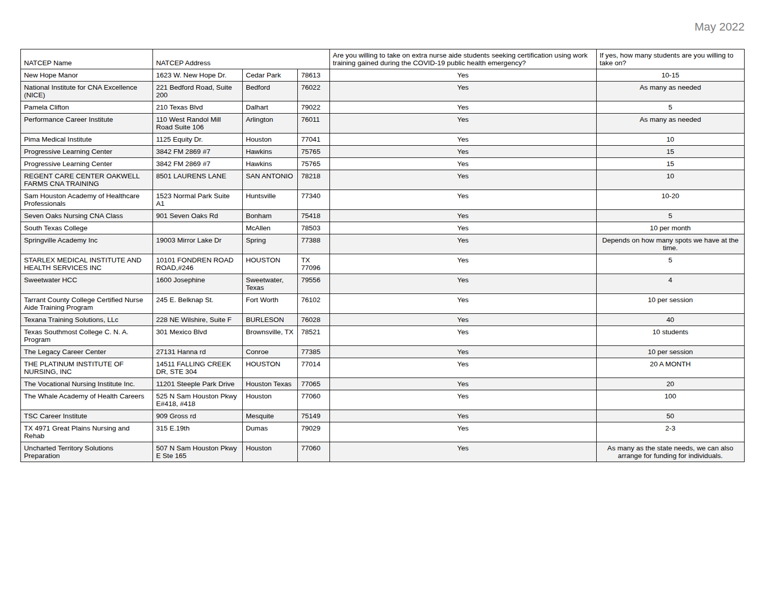May 2022
| NATCEP Name | NATCEP Address | Are you willing to take on extra nurse aide students seeking certification using work training gained during the COVID-19 public health emergency? | If yes, how many students are you willing to take on? |
| --- | --- | --- | --- |
| New Hope Manor | 1623 W. New Hope Dr. | Cedar Park | 78613 | Yes | 10-15 |
| National Institute for CNA Excellence (NICE) | 221 Bedford Road, Suite 200 | Bedford | 76022 | Yes | As many as needed |
| Pamela Clifton | 210 Texas Blvd | Dalhart | 79022 | Yes | 5 |
| Performance Career Institute | 110 West Randol Mill Road Suite 106 | Arlington | 76011 | Yes | As many as needed |
| Pima Medical Institute | 1125 Equity Dr. | Houston | 77041 | Yes | 10 |
| Progressive Learning Center | 3842 FM 2869 #7 | Hawkins | 75765 | Yes | 15 |
| Progressive Learning Center | 3842 FM 2869 #7 | Hawkins | 75765 | Yes | 15 |
| REGENT CARE CENTER OAKWELL FARMS CNA TRAINING | 8501 LAURENS LANE | SAN ANTONIO | 78218 | Yes | 10 |
| Sam Houston Academy of Healthcare Professionals | 1523 Normal Park Suite A1 | Huntsville | 77340 | Yes | 10-20 |
| Seven Oaks Nursing CNA Class | 901 Seven Oaks Rd | Bonham | 75418 | Yes | 5 |
| South Texas College | | McAllen | 78503 | Yes | 10 per month |
| Springville Academy Inc | 19003 Mirror Lake Dr | Spring | 77388 | Yes | Depends on how many spots we have at the time. |
| STARLEX MEDICAL INSTITUTE AND HEALTH SERVICES INC | 10101 FONDREN ROAD ROAD,#246 | HOUSTON | TX 77096 | Yes | 5 |
| Sweetwater HCC | 1600 Josephine | Sweetwater, Texas | 79556 | Yes | 4 |
| Tarrant County College Certified Nurse Aide Training Program | 245 E. Belknap St. | Fort Worth | 76102 | Yes | 10 per session |
| Texana Training Solutions, LLc | 228 NE Wilshire, Suite F | BURLESON | 76028 | Yes | 40 |
| Texas Southmost College C. N. A. Program | 301 Mexico Blvd | Brownsville, TX | 78521 | Yes | 10 students |
| The Legacy Career Center | 27131 Hanna rd | Conroe | 77385 | Yes | 10 per session |
| THE PLATINUM INSTITUTE OF NURSING, INC | 14511 FALLING CREEK DR, STE 304 | HOUSTON | 77014 | Yes | 20 A MONTH |
| The Vocational Nursing Institute Inc. | 11201 Steeple Park Drive | Houston Texas | 77065 | Yes | 20 |
| The Whale Academy of Health Careers | 525 N Sam Houston Pkwy E#418, #418 | Houston | 77060 | Yes | 100 |
| TSC Career Institute | 909 Gross rd | Mesquite | 75149 | Yes | 50 |
| TX 4971 Great Plains Nursing and Rehab | 315 E.19th | Dumas | 79029 | Yes | 2-3 |
| Uncharted Territory Solutions Preparation | 507 N Sam Houston Pkwy E Ste 165 | Houston | 77060 | Yes | As many as the state needs, we can also arrange for funding for individuals. |